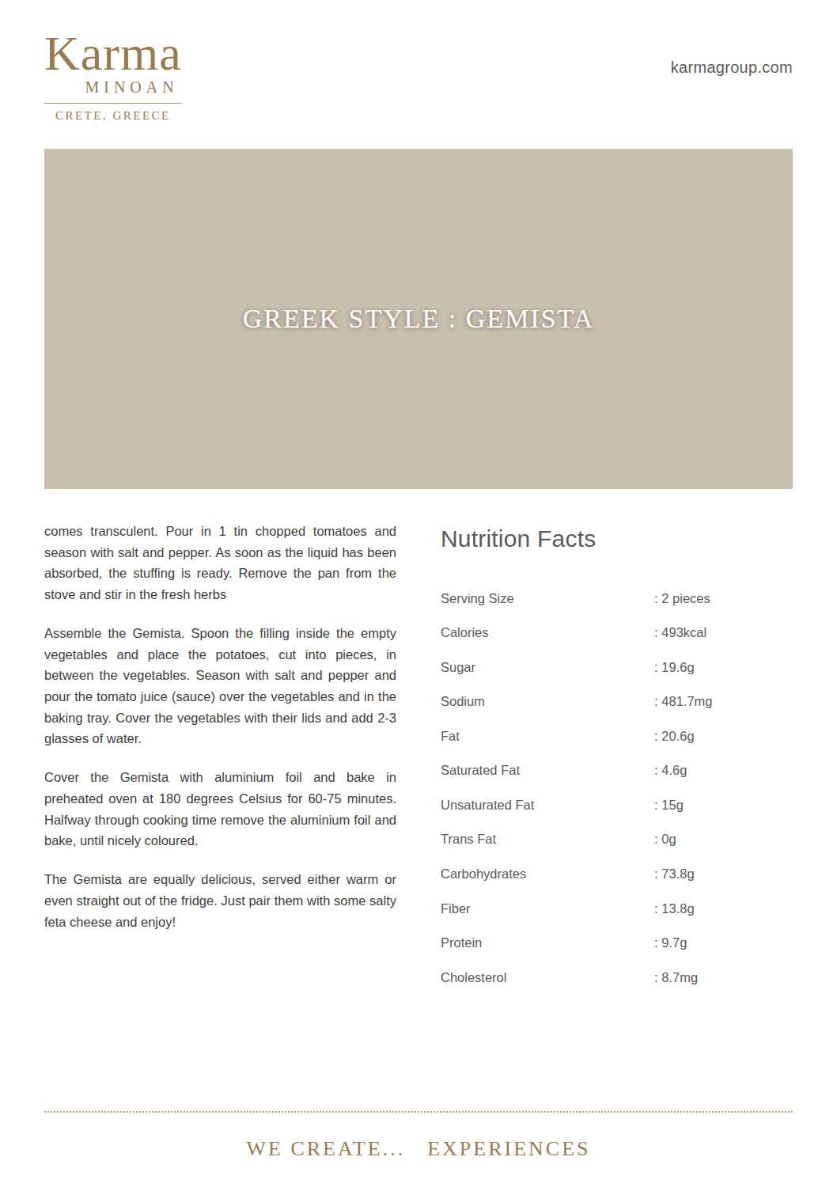Karma Minoan
Crete, Greece
karmagroup.com
Greek Style : Gemista
comes transculent. Pour in 1 tin chopped tomatoes and season with salt and pepper. As soon as the liquid has been absorbed, the stuffing is ready. Remove the pan from the stove and stir in the fresh herbs
Assemble the Gemista. Spoon the filling inside the empty vegetables and place the potatoes, cut into pieces, in between the vegetables. Season with salt and pepper and pour the tomato juice (sauce) over the vegetables and in the baking tray. Cover the vegetables with their lids and add 2-3 glasses of water.
Cover the Gemista with aluminium foil and bake in preheated oven at 180 degrees Celsius for 60-75 minutes. Halfway through cooking time remove the aluminium foil and bake, until nicely coloured.
The Gemista are equally delicious, served either warm or even straight out of the fridge. Just pair them with some salty feta cheese and enjoy!
Nutrition Facts
| Serving Size | : 2 pieces |
| Calories | : 493kcal |
| Sugar | : 19.6g |
| Sodium | : 481.7mg |
| Fat | : 20.6g |
| Saturated Fat | : 4.6g |
| Unsaturated Fat | : 15g |
| Trans Fat | : 0g |
| Carbohydrates | : 73.8g |
| Fiber | : 13.8g |
| Protein | : 9.7g |
| Cholesterol | : 8.7mg |
We Create... Experiences